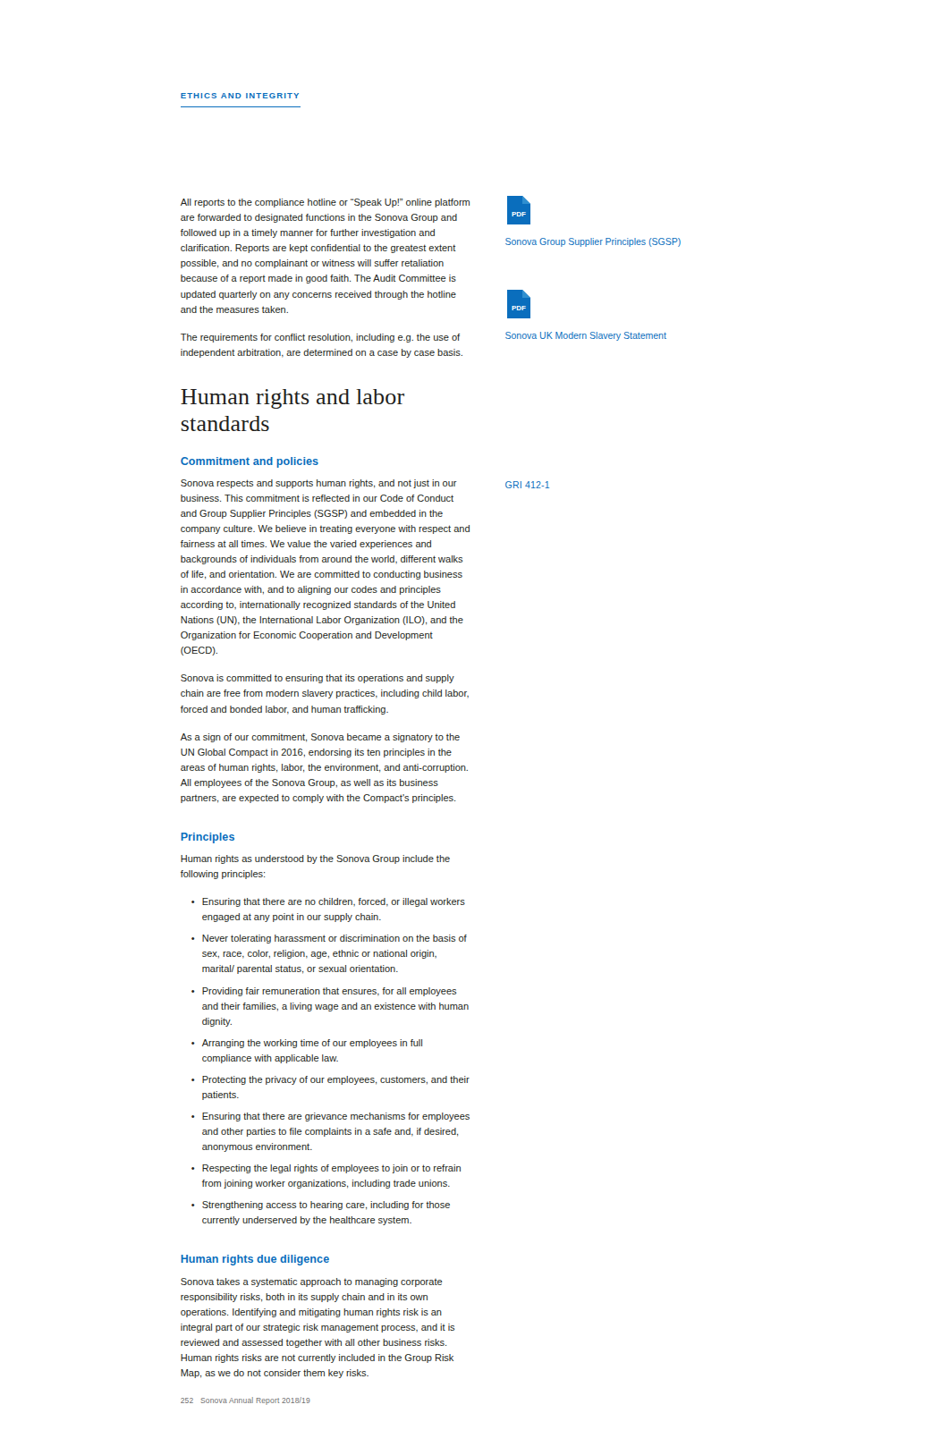Ethics and Integrity
All reports to the compliance hotline or “Speak Up!” online platform are forwarded to designated functions in the Sonova Group and followed up in a timely manner for further investigation and clarification. Reports are kept confidential to the greatest extent possible, and no complainant or witness will suffer retaliation because of a report made in good faith. The Audit Committee is updated quarterly on any concerns received through the hotline and the measures taken.
The requirements for conflict resolution, including e.g. the use of independent arbitration, are determined on a case by case basis.
Human rights and labor standards
Commitment and policies
Sonova respects and supports human rights, and not just in our business. This commitment is reflected in our Code of Conduct and Group Supplier Principles (SGSP) and embedded in the company culture. We believe in treating everyone with respect and fairness at all times. We value the varied experiences and backgrounds of individuals from around the world, different walks of life, and orientation. We are committed to conducting business in accordance with, and to aligning our codes and principles according to, internationally recognized standards of the United Nations (UN), the International Labor Organization (ILO), and the Organization for Economic Cooperation and Development (OECD).
Sonova is committed to ensuring that its operations and supply chain are free from modern slavery practices, including child labor, forced and bonded labor, and human trafficking.
As a sign of our commitment, Sonova became a signatory to the UN Global Compact in 2016, endorsing its ten principles in the areas of human rights, labor, the environment, and anti-corruption. All employees of the Sonova Group, as well as its business partners, are expected to comply with the Compact's principles.
Principles
Human rights as understood by the Sonova Group include the following principles:
Ensuring that there are no children, forced, or illegal workers engaged at any point in our supply chain.
Never tolerating harassment or discrimination on the basis of sex, race, color, religion, age, ethnic or national origin, marital/ parental status, or sexual orientation.
Providing fair remuneration that ensures, for all employees and their families, a living wage and an existence with human dignity.
Arranging the working time of our employees in full compliance with applicable law.
Protecting the privacy of our employees, customers, and their patients.
Ensuring that there are grievance mechanisms for employees and other parties to file complaints in a safe and, if desired, anonymous environment.
Respecting the legal rights of employees to join or to refrain from joining worker organizations, including trade unions.
Strengthening access to hearing care, including for those currently underserved by the healthcare system.
Human rights due diligence
Sonova takes a systematic approach to managing corporate responsibility risks, both in its supply chain and in its own operations. Identifying and mitigating human rights risk is an integral part of our strategic risk management process, and it is reviewed and assessed together with all other business risks. Human rights risks are not currently included in the Group Risk Map, as we do not consider them key risks.
PDF
Sonova Group Supplier Principles (SGSP)
PDF
Sonova UK Modern Slavery Statement
GRI 412-1
252 Sonova Annual Report 2018/19